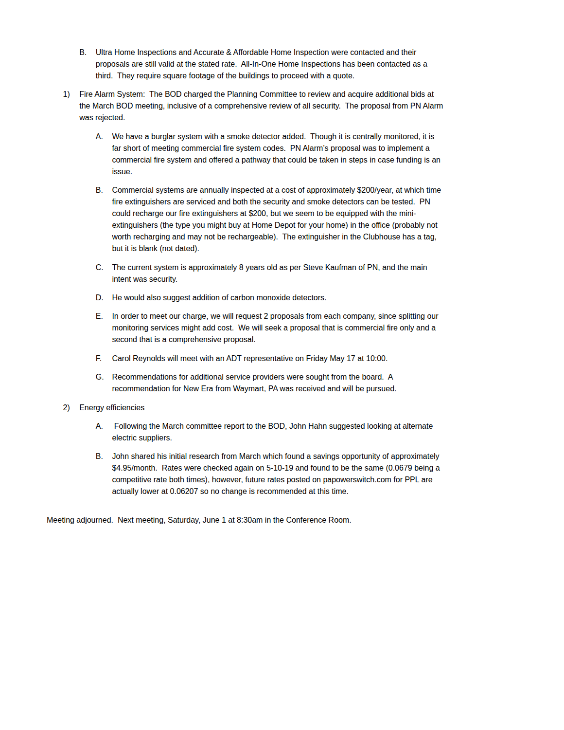Ultra Home Inspections and Accurate & Affordable Home Inspection were contacted and their proposals are still valid at the stated rate. All-In-One Home Inspections has been contacted as a third. They require square footage of the buildings to proceed with a quote.
Fire Alarm System: The BOD charged the Planning Committee to review and acquire additional bids at the March BOD meeting, inclusive of a comprehensive review of all security. The proposal from PN Alarm was rejected.
We have a burglar system with a smoke detector added. Though it is centrally monitored, it is far short of meeting commercial fire system codes. PN Alarm’s proposal was to implement a commercial fire system and offered a pathway that could be taken in steps in case funding is an issue.
Commercial systems are annually inspected at a cost of approximately $200/year, at which time fire extinguishers are serviced and both the security and smoke detectors can be tested. PN could recharge our fire extinguishers at $200, but we seem to be equipped with the mini-extinguishers (the type you might buy at Home Depot for your home) in the office (probably not worth recharging and may not be rechargeable). The extinguisher in the Clubhouse has a tag, but it is blank (not dated).
The current system is approximately 8 years old as per Steve Kaufman of PN, and the main intent was security.
He would also suggest addition of carbon monoxide detectors.
In order to meet our charge, we will request 2 proposals from each company, since splitting our monitoring services might add cost. We will seek a proposal that is commercial fire only and a second that is a comprehensive proposal.
Carol Reynolds will meet with an ADT representative on Friday May 17 at 10:00.
Recommendations for additional service providers were sought from the board. A recommendation for New Era from Waymart, PA was received and will be pursued.
Energy efficiencies
Following the March committee report to the BOD, John Hahn suggested looking at alternate electric suppliers.
John shared his initial research from March which found a savings opportunity of approximately $4.95/month. Rates were checked again on 5-10-19 and found to be the same (0.0679 being a competitive rate both times), however, future rates posted on papowerswitch.com for PPL are actually lower at 0.06207 so no change is recommended at this time.
Meeting adjourned. Next meeting, Saturday, June 1 at 8:30am in the Conference Room.